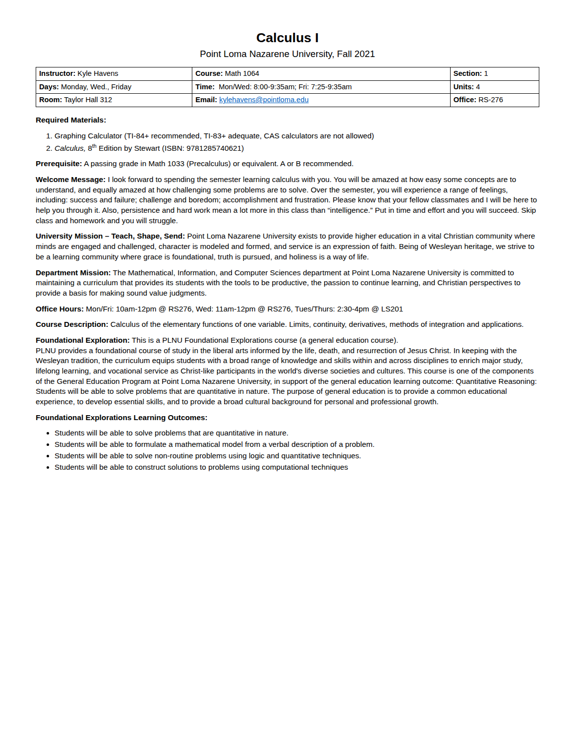Calculus I
Point Loma Nazarene University, Fall 2021
| Instructor: Kyle Havens | Course: Math 1064 | Section: 1 |
| Days: Monday, Wed., Friday | Time: Mon/Wed: 8:00-9:35am; Fri: 7:25-9:35am | Units: 4 |
| Room: Taylor Hall 312 | Email: kylehavens@pointloma.edu | Office: RS-276 |
Required Materials:
Graphing Calculator (TI-84+ recommended, TI-83+ adequate, CAS calculators are not allowed)
Calculus, 8th Edition by Stewart (ISBN: 9781285740621)
Prerequisite: A passing grade in Math 1033 (Precalculus) or equivalent. A or B recommended.
Welcome Message: I look forward to spending the semester learning calculus with you. You will be amazed at how easy some concepts are to understand, and equally amazed at how challenging some problems are to solve. Over the semester, you will experience a range of feelings, including: success and failure; challenge and boredom; accomplishment and frustration. Please know that your fellow classmates and I will be here to help you through it. Also, persistence and hard work mean a lot more in this class than “intelligence.” Put in time and effort and you will succeed. Skip class and homework and you will struggle.
University Mission – Teach, Shape, Send: Point Loma Nazarene University exists to provide higher education in a vital Christian community where minds are engaged and challenged, character is modeled and formed, and service is an expression of faith. Being of Wesleyan heritage, we strive to be a learning community where grace is foundational, truth is pursued, and holiness is a way of life.
Department Mission: The Mathematical, Information, and Computer Sciences department at Point Loma Nazarene University is committed to maintaining a curriculum that provides its students with the tools to be productive, the passion to continue learning, and Christian perspectives to provide a basis for making sound value judgments.
Office Hours: Mon/Fri: 10am-12pm @ RS276, Wed: 11am-12pm @ RS276, Tues/Thurs: 2:30-4pm @ LS201
Course Description: Calculus of the elementary functions of one variable. Limits, continuity, derivatives, methods of integration and applications.
Foundational Exploration: This is a PLNU Foundational Explorations course (a general education course).
PLNU provides a foundational course of study in the liberal arts informed by the life, death, and resurrection of Jesus Christ. In keeping with the Wesleyan tradition, the curriculum equips students with a broad range of knowledge and skills within and across disciplines to enrich major study, lifelong learning, and vocational service as Christ-like participants in the world's diverse societies and cultures. This course is one of the components of the General Education Program at Point Loma Nazarene University, in support of the general education learning outcome: Quantitative Reasoning: Students will be able to solve problems that are quantitative in nature. The purpose of general education is to provide a common educational experience, to develop essential skills, and to provide a broad cultural background for personal and professional growth.
Foundational Explorations Learning Outcomes:
Students will be able to solve problems that are quantitative in nature.
Students will be able to formulate a mathematical model from a verbal description of a problem.
Students will be able to solve non-routine problems using logic and quantitative techniques.
Students will be able to construct solutions to problems using computational techniques